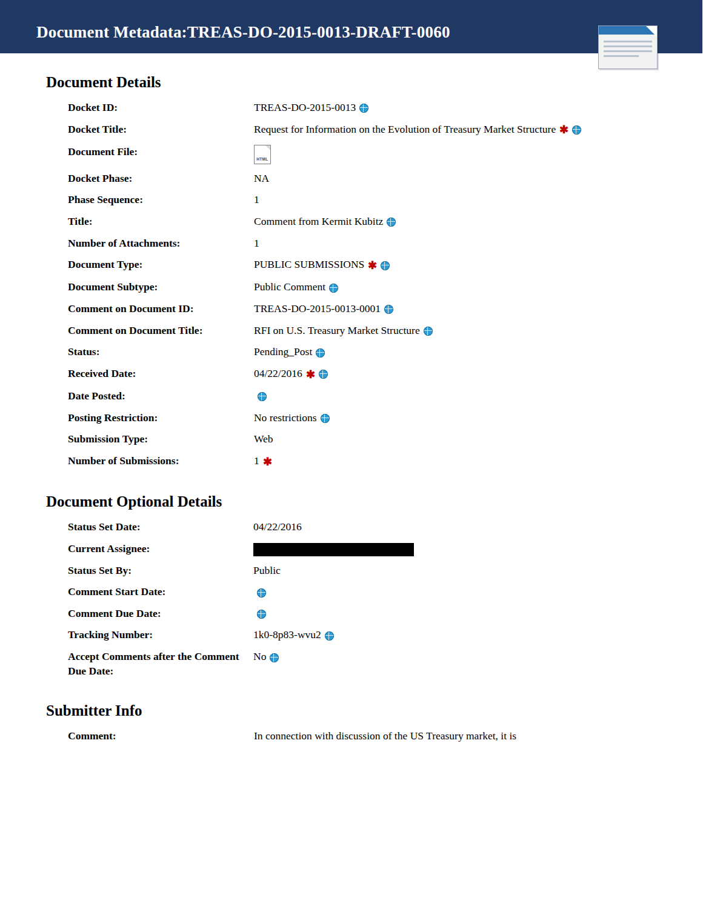Document Metadata:TREAS-DO-2015-0013-DRAFT-0060
Document Details
| Docket ID: | TREAS-DO-2015-0013 |
| Docket Title: | Request for Information on the Evolution of Treasury Market Structure ✱ |
| Document File: | HTML |
| Docket Phase: | NA |
| Phase Sequence: | 1 |
| Title: | Comment from Kermit Kubitz |
| Number of Attachments: | 1 |
| Document Type: | PUBLIC SUBMISSIONS ✱ |
| Document Subtype: | Public Comment |
| Comment on Document ID: | TREAS-DO-2015-0013-0001 |
| Comment on Document Title: | RFI on U.S. Treasury Market Structure |
| Status: | Pending_Post |
| Received Date: | 04/22/2016 ✱ |
| Date Posted: | |
| Posting Restriction: | No restrictions |
| Submission Type: | Web |
| Number of Submissions: | 1 ✱ |
Document Optional Details
| Status Set Date: | 04/22/2016 |
| Current Assignee: | |
| Status Set By: | Public |
| Comment Start Date: | |
| Comment Due Date: | |
| Tracking Number: | 1k0-8p83-wvu2 |
| Accept Comments after the Comment Due Date: | No |
Submitter Info
| Comment: | In connection with discussion of the US Treasury market, it is |